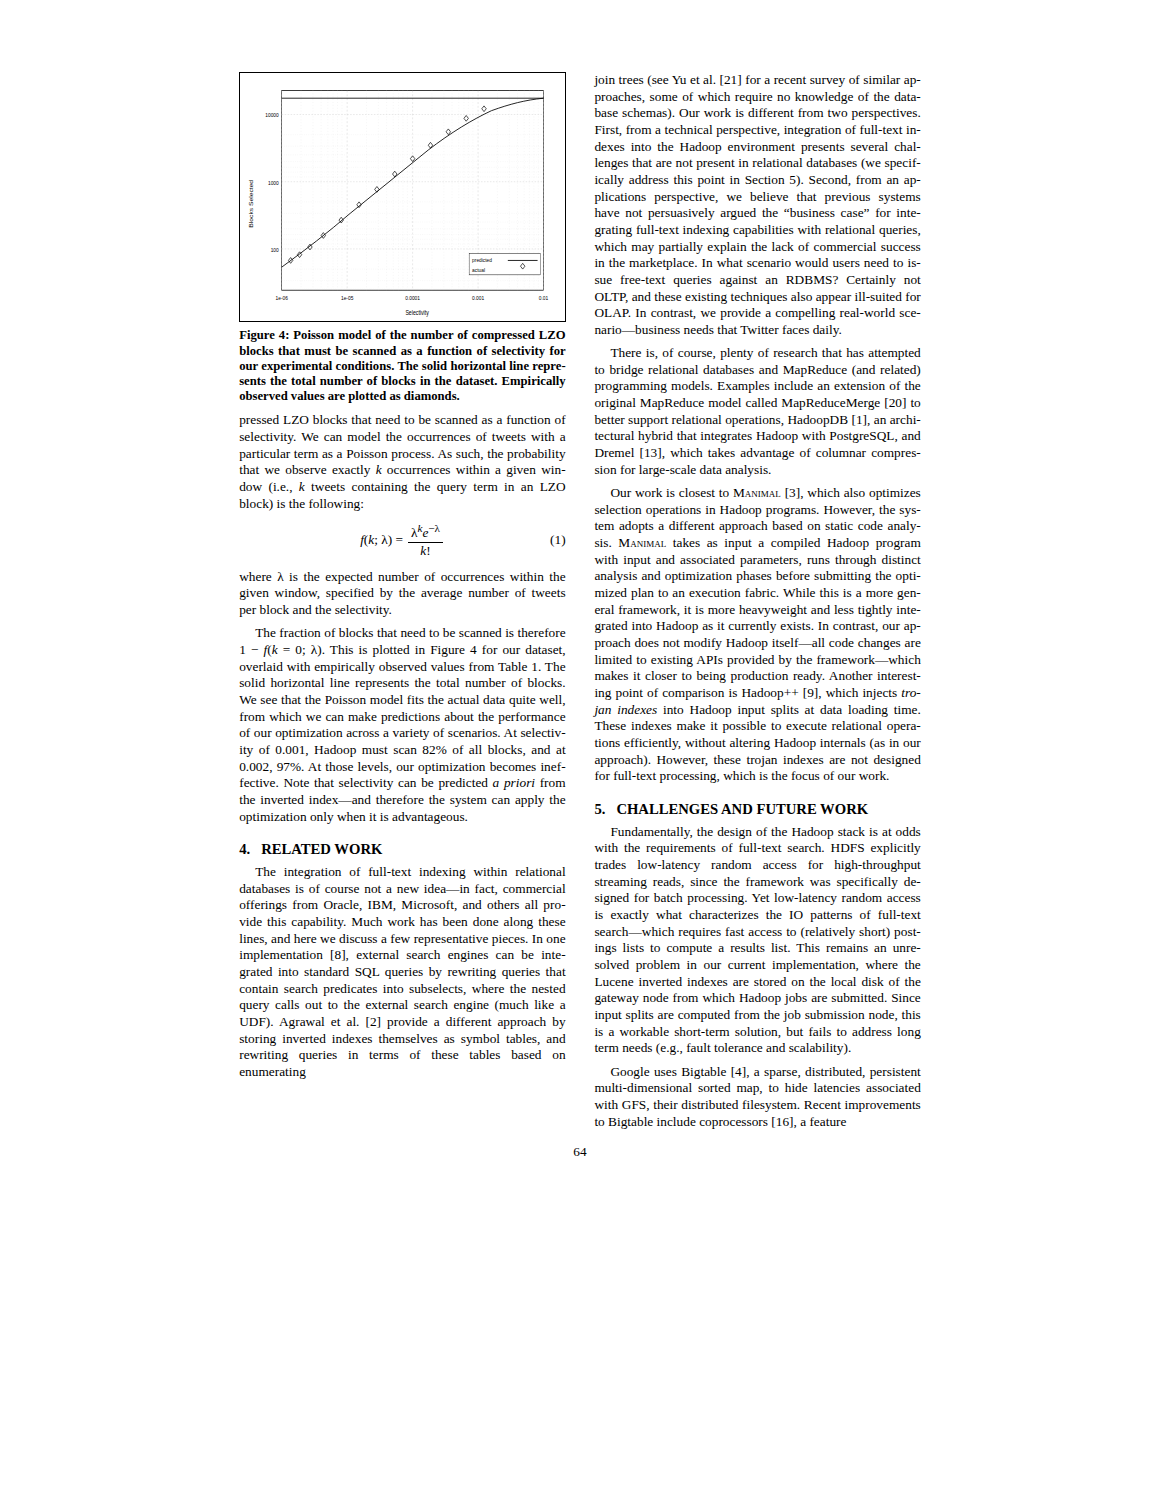Blocks Selected Selectivity 10000 1000 100 1e-06 1e-05 0.0001 0.001 0.01 predicted actual
Figure 4: Poisson model of the number of compressed LZO blocks that must be scanned as a function of selectivity for our experimental conditions. The solid horizontal line represents the total number of blocks in the dataset. Empirically observed values are plotted as diamonds.
pressed LZO blocks that need to be scanned as a function of selectivity. We can model the occurrences of tweets with a particular term as a Poisson process. As such, the probability that we observe exactly k occurrences within a given window (i.e., k tweets containing the query term in an LZO block) is the following:
f(k; λ) = λke−λ k! (1)
where λ is the expected number of occurrences within the given window, specified by the average number of tweets per block and the selectivity.
The fraction of blocks that need to be scanned is therefore 1 − f(k = 0; λ). This is plotted in Figure 4 for our dataset, overlaid with empirically observed values from Table 1. The solid horizontal line represents the total number of blocks. We see that the Poisson model fits the actual data quite well, from which we can make predictions about the performance of our optimization across a variety of scenarios. At selectivity of 0.001, Hadoop must scan 82% of all blocks, and at 0.002, 97%. At those levels, our optimization becomes ineffective. Note that selectivity can be predicted a priori from the inverted index—and therefore the system can apply the optimization only when it is advantageous.
4. Related Work
The integration of full-text indexing within relational databases is of course not a new idea—in fact, commercial offerings from Oracle, IBM, Microsoft, and others all provide this capability. Much work has been done along these lines, and here we discuss a few representative pieces. In one implementation [8], external search engines can be integrated into standard SQL queries by rewriting queries that contain search predicates into subselects, where the nested query calls out to the external search engine (much like a UDF). Agrawal et al. [2] provide a different approach by storing inverted indexes themselves as symbol tables, and rewriting queries in terms of these tables based on enumerating
join trees (see Yu et al. [21] for a recent survey of similar approaches, some of which require no knowledge of the database schemas). Our work is different from two perspectives. First, from a technical perspective, integration of full-text indexes into the Hadoop environment presents several challenges that are not present in relational databases (we specifically address this point in Section 5). Second, from an applications perspective, we believe that previous systems have not persuasively argued the “business case” for integrating full-text indexing capabilities with relational queries, which may partially explain the lack of commercial success in the marketplace. In what scenario would users need to issue free-text queries against an RDBMS? Certainly not OLTP, and these existing techniques also appear ill-suited for OLAP. In contrast, we provide a compelling real-world scenario—business needs that Twitter faces daily.
There is, of course, plenty of research that has attempted to bridge relational databases and MapReduce (and related) programming models. Examples include an extension of the original MapReduce model called MapReduceMerge [20] to better support relational operations, HadoopDB [1], an architectural hybrid that integrates Hadoop with PostgreSQL, and Dremel [13], which takes advantage of columnar compression for large-scale data analysis.
Our work is closest to Manimal [3], which also optimizes selection operations in Hadoop programs. However, the system adopts a different approach based on static code analysis. Manimal takes as input a compiled Hadoop program with input and associated parameters, runs through distinct analysis and optimization phases before submitting the optimized plan to an execution fabric. While this is a more general framework, it is more heavyweight and less tightly integrated into Hadoop as it currently exists. In contrast, our approach does not modify Hadoop itself—all code changes are limited to existing APIs provided by the framework—which makes it closer to being production ready. Another interesting point of comparison is Hadoop++ [9], which injects trojan indexes into Hadoop input splits at data loading time. These indexes make it possible to execute relational operations efficiently, without altering Hadoop internals (as in our approach). However, these trojan indexes are not designed for full-text processing, which is the focus of our work.
5. Challenges and Future Work
Fundamentally, the design of the Hadoop stack is at odds with the requirements of full-text search. HDFS explicitly trades low-latency random access for high-throughput streaming reads, since the framework was specifically designed for batch processing. Yet low-latency random access is exactly what characterizes the IO patterns of full-text search—which requires fast access to (relatively short) postings lists to compute a results list. This remains an unresolved problem in our current implementation, where the Lucene inverted indexes are stored on the local disk of the gateway node from which Hadoop jobs are submitted. Since input splits are computed from the job submission node, this is a workable short-term solution, but fails to address long term needs (e.g., fault tolerance and scalability).
Google uses Bigtable [4], a sparse, distributed, persistent multi-dimensional sorted map, to hide latencies associated with GFS, their distributed filesystem. Recent improvements to Bigtable include coprocessors [16], a feature
64